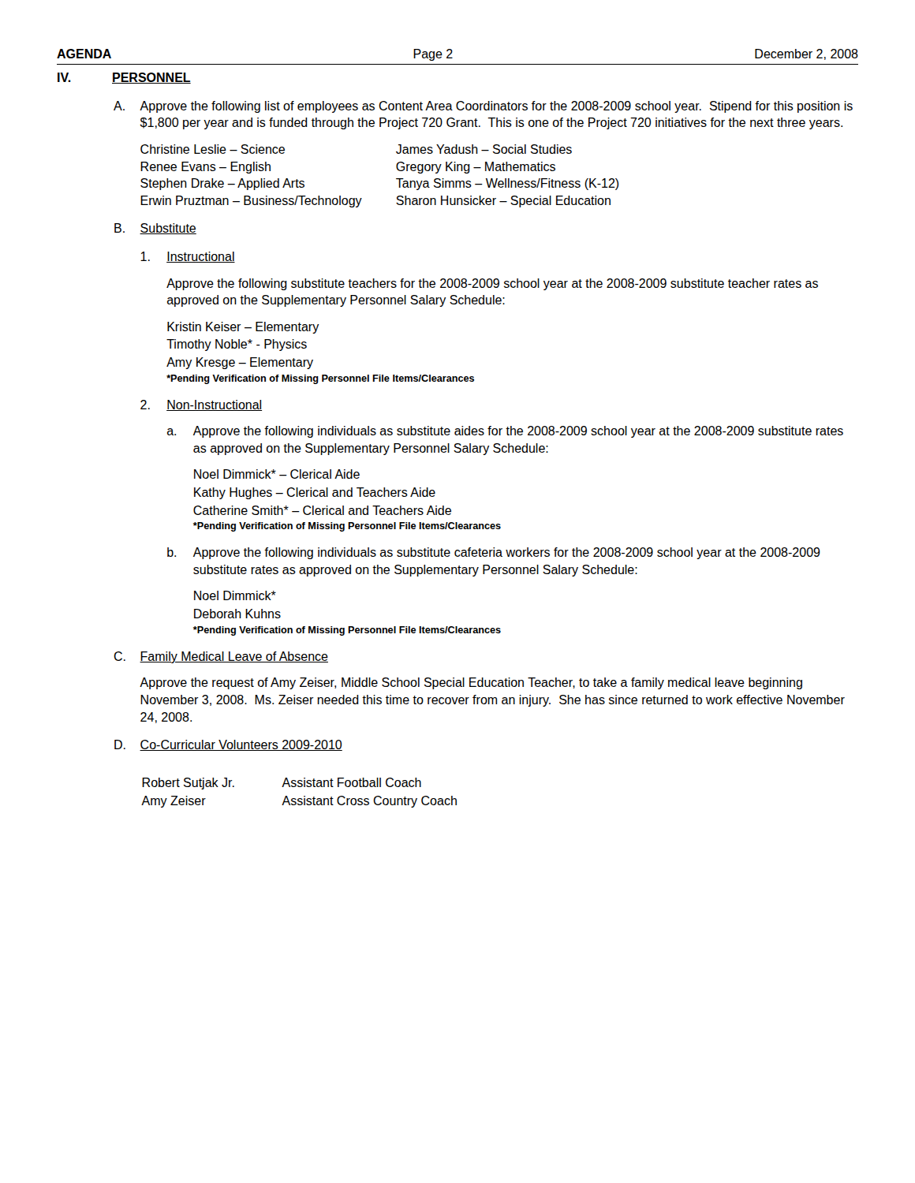AGENDA
Page 2
December 2, 2008
IV. PERSONNEL
A.
Approve the following list of employees as Content Area Coordinators for the 2008-2009 school year. Stipend for this position is $1,800 per year and is funded through the Project 720 Grant. This is one of the Project 720 initiatives for the next three years.
| Christine Leslie – Science | James Yadush – Social Studies |
| Renee Evans – English | Gregory King – Mathematics |
| Stephen Drake – Applied Arts | Tanya Simms – Wellness/Fitness (K-12) |
| Erwin Pruztman – Business/Technology | Sharon Hunsicker – Special Education |
B.
Substitute
1.
Instructional
Approve the following substitute teachers for the 2008-2009 school year at the 2008-2009 substitute teacher rates as approved on the Supplementary Personnel Salary Schedule:
Kristin Keiser – Elementary
Timothy Noble* - Physics
Amy Kresge – Elementary
*Pending Verification of Missing Personnel File Items/Clearances
2.
Non-Instructional
a.
Approve the following individuals as substitute aides for the 2008-2009 school year at the 2008-2009 substitute rates as approved on the Supplementary Personnel Salary Schedule:
Noel Dimmick* – Clerical Aide
Kathy Hughes – Clerical and Teachers Aide
Catherine Smith* – Clerical and Teachers Aide
*Pending Verification of Missing Personnel File Items/Clearances
b.
Approve the following individuals as substitute cafeteria workers for the 2008-2009 school year at the 2008-2009 substitute rates as approved on the Supplementary Personnel Salary Schedule:
Noel Dimmick*
Deborah Kuhns
*Pending Verification of Missing Personnel File Items/Clearances
C.
Family Medical Leave of Absence
Approve the request of Amy Zeiser, Middle School Special Education Teacher, to take a family medical leave beginning November 3, 2008. Ms. Zeiser needed this time to recover from an injury. She has since returned to work effective November 24, 2008.
D.
Co-Curricular Volunteers 2009-2010
| Robert Sutjak Jr. | Assistant Football Coach |
| Amy Zeiser | Assistant Cross Country Coach |